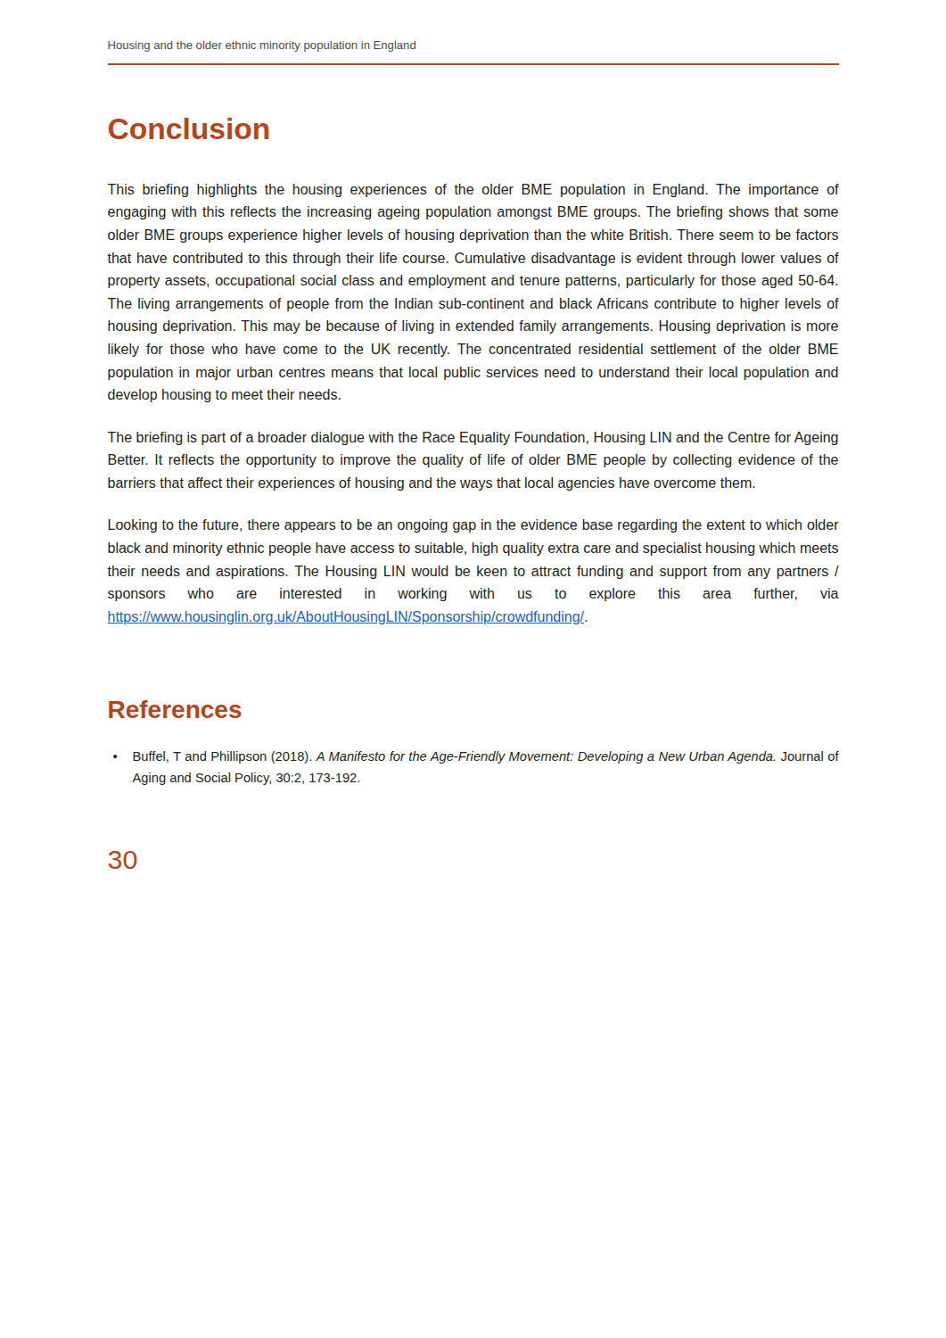Housing and the older ethnic minority population in England
Conclusion
This briefing highlights the housing experiences of the older BME population in England. The importance of engaging with this reflects the increasing ageing population amongst BME groups. The briefing shows that some older BME groups experience higher levels of housing deprivation than the white British. There seem to be factors that have contributed to this through their life course. Cumulative disadvantage is evident through lower values of property assets, occupational social class and employment and tenure patterns, particularly for those aged 50-64. The living arrangements of people from the Indian sub-continent and black Africans contribute to higher levels of housing deprivation. This may be because of living in extended family arrangements. Housing deprivation is more likely for those who have come to the UK recently. The concentrated residential settlement of the older BME population in major urban centres means that local public services need to understand their local population and develop housing to meet their needs.
The briefing is part of a broader dialogue with the Race Equality Foundation, Housing LIN and the Centre for Ageing Better. It reflects the opportunity to improve the quality of life of older BME people by collecting evidence of the barriers that affect their experiences of housing and the ways that local agencies have overcome them.
Looking to the future, there appears to be an ongoing gap in the evidence base regarding the extent to which older black and minority ethnic people have access to suitable, high quality extra care and specialist housing which meets their needs and aspirations. The Housing LIN would be keen to attract funding and support from any partners / sponsors who are interested in working with us to explore this area further, via https://www.housinglin.org.uk/AboutHousingLIN/Sponsorship/crowdfunding/.
References
Buffel, T and Phillipson (2018). A Manifesto for the Age-Friendly Movement: Developing a New Urban Agenda. Journal of Aging and Social Policy, 30:2, 173-192.
30